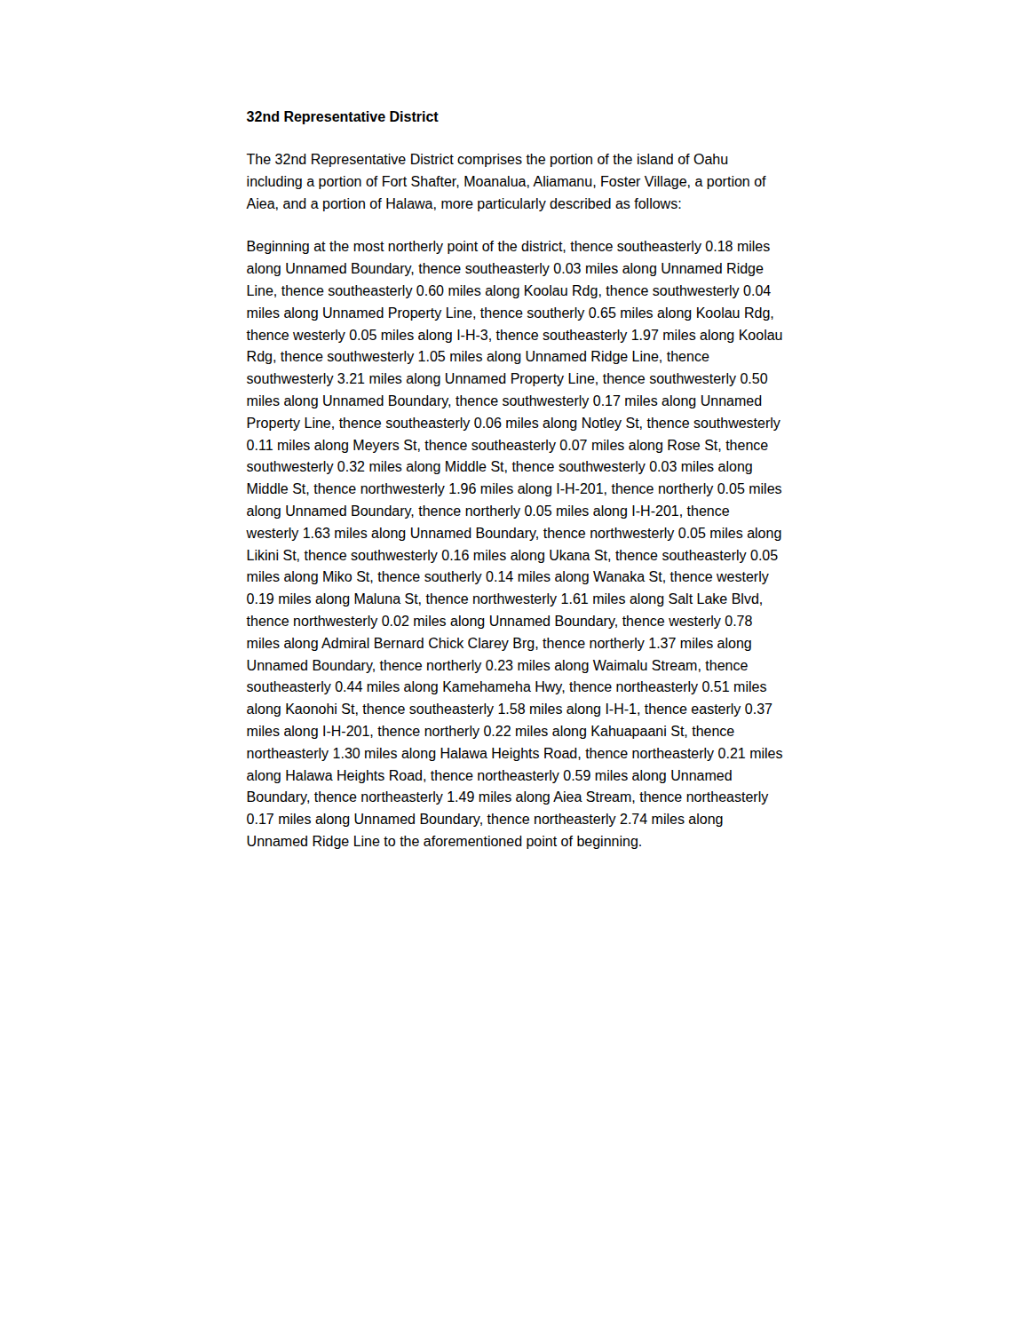32nd Representative District
The 32nd Representative District comprises the portion of the island of Oahu including a portion of Fort Shafter, Moanalua, Aliamanu, Foster Village, a portion of Aiea, and a portion of Halawa, more particularly described as follows:
Beginning at the most northerly point of the district, thence southeasterly 0.18 miles along Unnamed Boundary, thence southeasterly 0.03 miles along Unnamed Ridge Line, thence southeasterly 0.60 miles along Koolau Rdg, thence southwesterly 0.04 miles along Unnamed Property Line, thence southerly 0.65 miles along Koolau Rdg, thence westerly 0.05 miles along I-H-3, thence southeasterly 1.97 miles along Koolau Rdg, thence southwesterly 1.05 miles along Unnamed Ridge Line, thence southwesterly 3.21 miles along Unnamed Property Line, thence southwesterly 0.50 miles along Unnamed Boundary, thence southwesterly 0.17 miles along Unnamed Property Line, thence southeasterly 0.06 miles along Notley St, thence southwesterly 0.11 miles along Meyers St, thence southeasterly 0.07 miles along Rose St, thence southwesterly 0.32 miles along Middle St, thence southwesterly 0.03 miles along Middle St, thence northwesterly 1.96 miles along I-H-201, thence northerly 0.05 miles along Unnamed Boundary, thence northerly 0.05 miles along I-H-201, thence westerly 1.63 miles along Unnamed Boundary, thence northwesterly 0.05 miles along Likini St, thence southwesterly 0.16 miles along Ukana St, thence southeasterly 0.05 miles along Miko St, thence southerly 0.14 miles along Wanaka St, thence westerly 0.19 miles along Maluna St, thence northwesterly 1.61 miles along Salt Lake Blvd, thence northwesterly 0.02 miles along Unnamed Boundary, thence westerly 0.78 miles along Admiral Bernard Chick Clarey Brg, thence northerly 1.37 miles along Unnamed Boundary, thence northerly 0.23 miles along Waimalu Stream, thence southeasterly 0.44 miles along Kamehameha Hwy, thence northeasterly 0.51 miles along Kaonohi St, thence southeasterly 1.58 miles along I-H-1, thence easterly 0.37 miles along I-H-201, thence northerly 0.22 miles along Kahuapaani St, thence northeasterly 1.30 miles along Halawa Heights Road, thence northeasterly 0.21 miles along Halawa Heights Road, thence northeasterly 0.59 miles along Unnamed Boundary, thence northeasterly 1.49 miles along Aiea Stream, thence northeasterly 0.17 miles along Unnamed Boundary, thence northeasterly 2.74 miles along Unnamed Ridge Line to the aforementioned point of beginning.